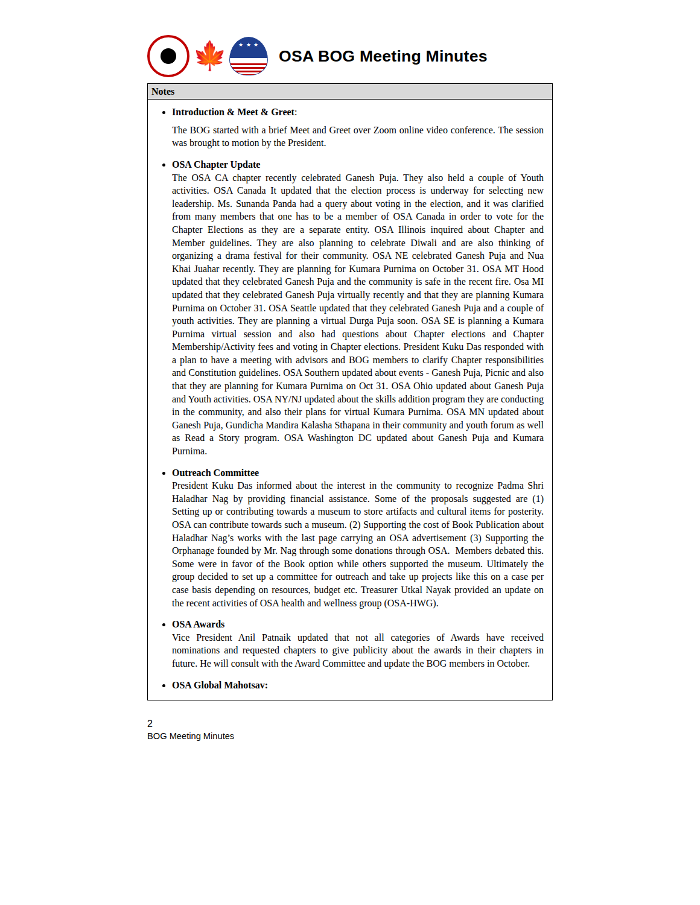🍁
OSA BOG Meeting Minutes
| Notes |
| --- |
| Introduction & Meet & Greet : The BOG started with a brief Meet and Greet over Zoom online video conference. The session was brought to motion by the President. OSA Chapter Update The OSA CA chapter recently celebrated Ganesh Puja. They also held a couple of Youth activities. OSA Canada It updated that the election process is underway for selecting new leadership. Ms. Sunanda Panda had a query about voting in the election, and it was clarified from many members that one has to be a member of OSA Canada in order to vote for the Chapter Elections as they are a separate entity. OSA Illinois inquired about Chapter and Member guidelines. They are also planning to celebrate Diwali and are also thinking of organizing a drama festival for their community. OSA NE celebrated Ganesh Puja and Nua Khai Juahar recently. They are planning for Kumara Purnima on October 31. OSA MT Hood updated that they celebrated Ganesh Puja and the community is safe in the recent fire. Osa MI updated that they celebrated Ganesh Puja virtually recently and that they are planning Kumara Purnima on October 31. OSA Seattle updated that they celebrated Ganesh Puja and a couple of youth activities. They are planning a virtual Durga Puja soon. OSA SE is planning a Kumara Purnima virtual session and also had questions about Chapter elections and Chapter Membership/Activity fees and voting in Chapter elections. President Kuku Das responded with a plan to have a meeting with advisors and BOG members to clarify Chapter responsibilities and Constitution guidelines. OSA Southern updated about events - Ganesh Puja, Picnic and also that they are planning for Kumara Purnima on Oct 31. OSA Ohio updated about Ganesh Puja and Youth activities. OSA NY/NJ updated about the skills addition program they are conducting in the community, and also their plans for virtual Kumara Purnima. OSA MN updated about Ganesh Puja, Gundicha Mandira Kalasha Sthapana in their community and youth forum as well as Read a Story program. OSA Washington DC updated about Ganesh Puja and Kumara Purnima. Outreach Committee President Kuku Das informed about the interest in the community to recognize Padma Shri Haladhar Nag by providing financial assistance. Some of the proposals suggested are (1) Setting up or contributing towards a museum to store artifacts and cultural items for posterity. OSA can contribute towards such a museum. (2) Supporting the cost of Book Publication about Haladhar Nag’s works with the last page carrying an OSA advertisement (3) Supporting the Orphanage founded by Mr. Nag through some donations through OSA. Members debated this. Some were in favor of the Book option while others supported the museum. Ultimately the group decided to set up a committee for outreach and take up projects like this on a case per case basis depending on resources, budget etc. Treasurer Utkal Nayak provided an update on the recent activities of OSA health and wellness group (OSA-HWG). OSA Awards Vice President Anil Patnaik updated that not all categories of Awards have received nominations and requested chapters to give publicity about the awards in their chapters in future. He will consult with the Award Committee and update the BOG members in October. OSA Global Mahotsav: |
2
BOG Meeting Minutes